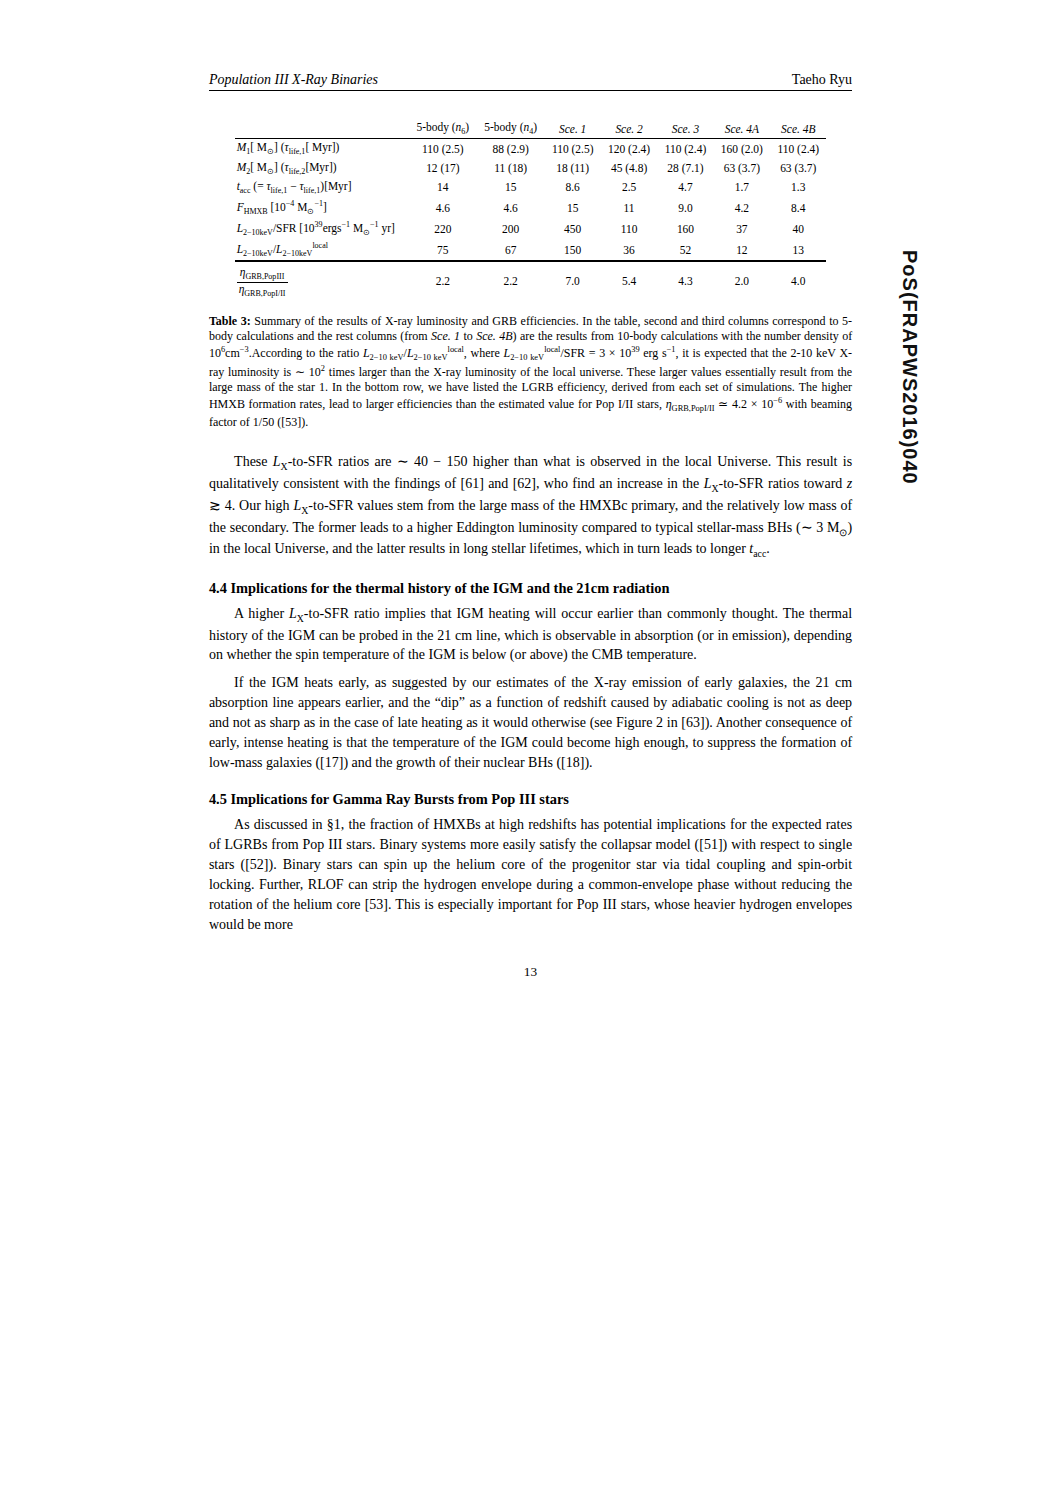Population III X-Ray Binaries
Taeho Ryu
PoS(FRAPWS2016)040
| | 5-body ( n 6 ) | 5-body ( n 4 ) | Sce. 1 | Sce. 2 | Sce. 3 | Sce. 4A | Sce. 4B |
| --- | --- | --- | --- | --- | --- | --- | --- |
| M 1 [ M ⊙ ] ( τ life,1 [ Myr]) | 110 (2.5) | 88 (2.9) | 110 (2.5) | 120 (2.4) | 110 (2.4) | 160 (2.0) | 110 (2.4) |
| M 2 [ M ⊙ ] ( τ life,2 [Myr]) | 12 (17) | 11 (18) | 18 (11) | 45 (4.8) | 28 (7.1) | 63 (3.7) | 63 (3.7) |
| t acc (= τ life,1 − τ life,1 )[Myr] | 14 | 15 | 8.6 | 2.5 | 4.7 | 1.7 | 1.3 |
| F HMXB [10 −4 M ⊙ −1 ] | 4.6 | 4.6 | 15 | 11 | 9.0 | 4.2 | 8.4 |
| L 2−10keV /SFR [10 39 ergs −1 M ⊙ −1 yr] | 220 | 200 | 450 | 110 | 160 | 37 | 40 |
| L 2−10keV / L 2−10keV local | 75 | 67 | 150 | 36 | 52 | 12 | 13 |
| η GRB,PopIII η GRB,PopI/II | 2.2 | 2.2 | 7.0 | 5.4 | 4.3 | 2.0 | 4.0 |
Table 3: Summary of the results of X-ray luminosity and GRB efficiencies. In the table, second and third columns correspond to 5-body calculations and the rest columns (from Sce. 1 to Sce. 4B) are the results from 10-body calculations with the number density of 106cm−3.According to the ratio L2−10 keV/L2−10 keVlocal, where L2−10 keVlocal/SFR = 3 × 1039 erg s−1, it is expected that the 2-10 keV X-ray luminosity is ∼ 102 times larger than the X-ray luminosity of the local universe. These larger values essentially result from the large mass of the star 1. In the bottom row, we have listed the LGRB efficiency, derived from each set of simulations. The higher HMXB formation rates, lead to larger efficiencies than the estimated value for Pop I/II stars, ηGRB,PopI/II ≃ 4.2 × 10−6 with beaming factor of 1/50 ([53]).
These LX-to-SFR ratios are ∼ 40 − 150 higher than what is observed in the local Universe. This result is qualitatively consistent with the findings of [61] and [62], who find an increase in the LX-to-SFR ratios toward z ≳ 4. Our high LX-to-SFR values stem from the large mass of the HMXBc primary, and the relatively low mass of the secondary. The former leads to a higher Eddington luminosity compared to typical stellar-mass BHs (∼ 3 M⊙) in the local Universe, and the latter results in long stellar lifetimes, which in turn leads to longer tacc.
4.4 Implications for the thermal history of the IGM and the 21cm radiation
A higher LX-to-SFR ratio implies that IGM heating will occur earlier than commonly thought. The thermal history of the IGM can be probed in the 21 cm line, which is observable in absorption (or in emission), depending on whether the spin temperature of the IGM is below (or above) the CMB temperature.
If the IGM heats early, as suggested by our estimates of the X-ray emission of early galaxies, the 21 cm absorption line appears earlier, and the “dip” as a function of redshift caused by adiabatic cooling is not as deep and not as sharp as in the case of late heating as it would otherwise (see Figure 2 in [63]). Another consequence of early, intense heating is that the temperature of the IGM could become high enough, to suppress the formation of low-mass galaxies ([17]) and the growth of their nuclear BHs ([18]).
4.5 Implications for Gamma Ray Bursts from Pop III stars
As discussed in §1, the fraction of HMXBs at high redshifts has potential implications for the expected rates of LGRBs from Pop III stars. Binary systems more easily satisfy the collapsar model ([51]) with respect to single stars ([52]). Binary stars can spin up the helium core of the progenitor star via tidal coupling and spin-orbit locking. Further, RLOF can strip the hydrogen envelope during a common-envelope phase without reducing the rotation of the helium core [53]. This is especially important for Pop III stars, whose heavier hydrogen envelopes would be more
13